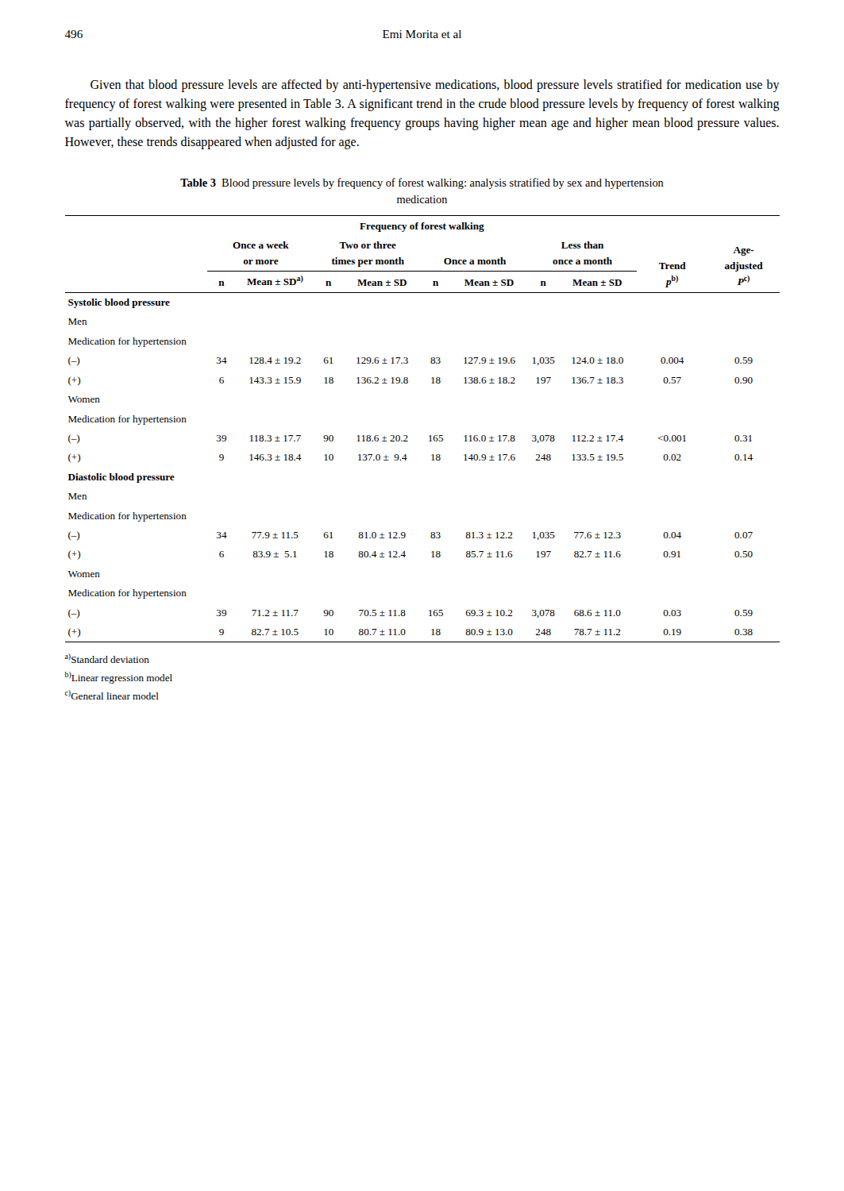496
Emi Morita et al
496
Given that blood pressure levels are affected by anti-hypertensive medications, blood pressure levels stratified for medication use by frequency of forest walking were presented in Table 3. A significant trend in the crude blood pressure levels by frequency of forest walking was partially observed, with the higher forest walking frequency groups having higher mean age and higher mean blood pressure values. However, these trends disappeared when adjusted for age.
Table 3 Blood pressure levels by frequency of forest walking: analysis stratified by sex and hypertension medication
| | Frequency of forest walking | | |
| --- | --- | --- | --- |
| | Once a week or more | Two or three times per month | Once a month | Less than once a month | Trend p b) | Age- adjusted P c) |
| | n | Mean ± SD a) | n | Mean ± SD | n | Mean ± SD | n | Mean ± SD |
| Systolic blood pressure |
| Men |
| Medication for hypertension |
| (–) | 34 | 128.4 ± 19.2 | 61 | 129.6 ± 17.3 | 83 | 127.9 ± 19.6 | 1,035 | 124.0 ± 18.0 | 0.004 | 0.59 |
| (+) | 6 | 143.3 ± 15.9 | 18 | 136.2 ± 19.8 | 18 | 138.6 ± 18.2 | 197 | 136.7 ± 18.3 | 0.57 | 0.90 |
| Women |
| Medication for hypertension |
| (–) | 39 | 118.3 ± 17.7 | 90 | 118.6 ± 20.2 | 165 | 116.0 ± 17.8 | 3,078 | 112.2 ± 17.4 | <0.001 | 0.31 |
| (+) | 9 | 146.3 ± 18.4 | 10 | 137.0 ± 9.4 | 18 | 140.9 ± 17.6 | 248 | 133.5 ± 19.5 | 0.02 | 0.14 |
| Diastolic blood pressure |
| Men |
| Medication for hypertension |
| (–) | 34 | 77.9 ± 11.5 | 61 | 81.0 ± 12.9 | 83 | 81.3 ± 12.2 | 1,035 | 77.6 ± 12.3 | 0.04 | 0.07 |
| (+) | 6 | 83.9 ± 5.1 | 18 | 80.4 ± 12.4 | 18 | 85.7 ± 11.6 | 197 | 82.7 ± 11.6 | 0.91 | 0.50 |
| Women |
| Medication for hypertension |
| (–) | 39 | 71.2 ± 11.7 | 90 | 70.5 ± 11.8 | 165 | 69.3 ± 10.2 | 3,078 | 68.6 ± 11.0 | 0.03 | 0.59 |
| (+) | 9 | 82.7 ± 10.5 | 10 | 80.7 ± 11.0 | 18 | 80.9 ± 13.0 | 248 | 78.7 ± 11.2 | 0.19 | 0.38 |
a)Standard deviation
b)Linear regression model
c)General linear model